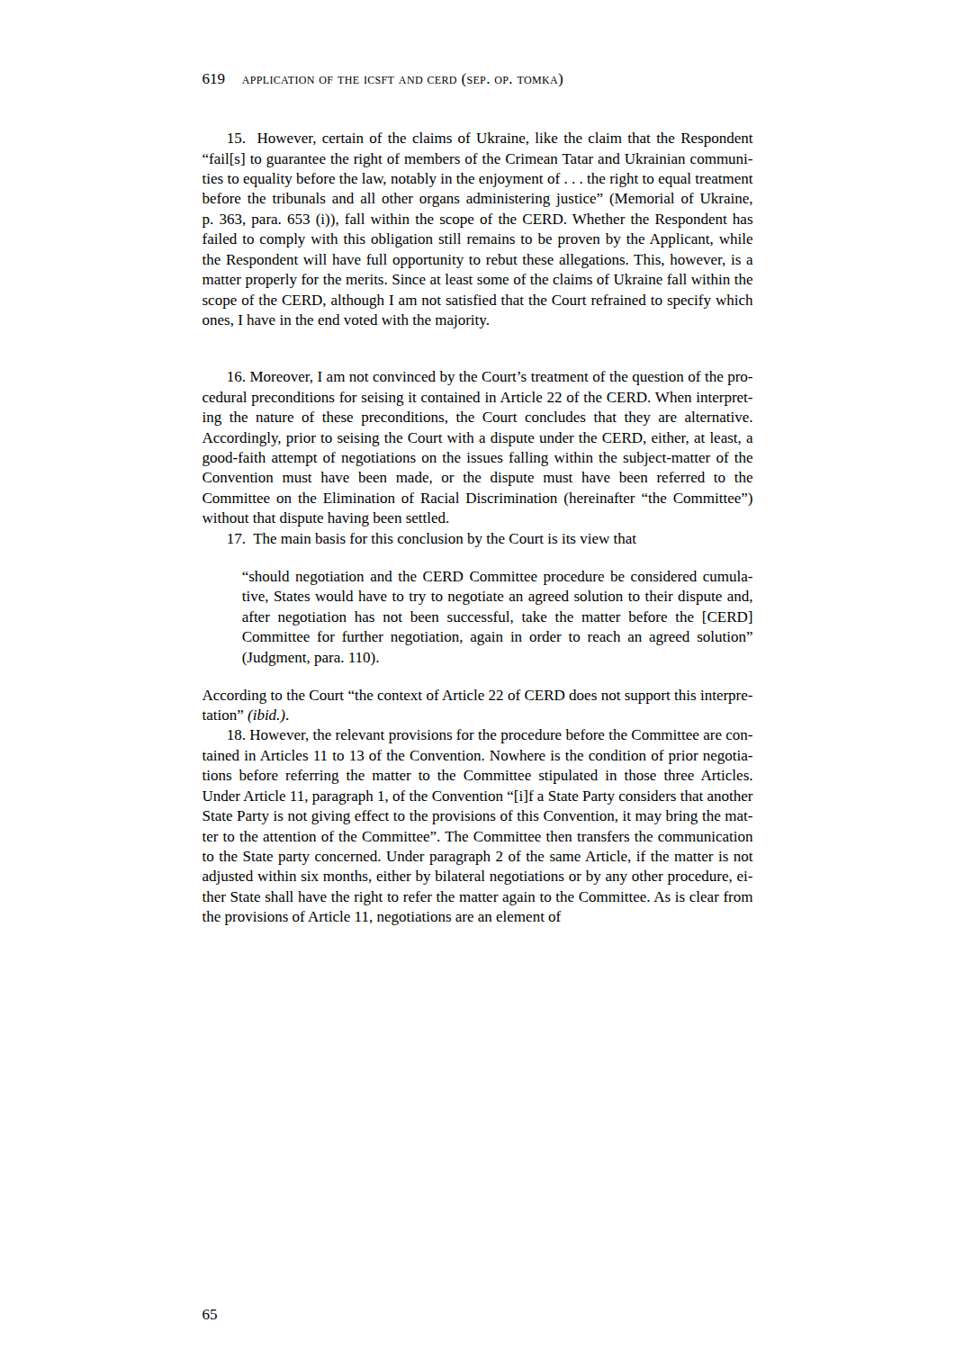619application of the icsft and cerd (sep. op. tomka)
15. However, certain of the claims of Ukraine, like the claim that the Respondent “fail[s] to guarantee the right of members of the Crimean Tatar and Ukrainian communities to equality before the law, notably in the enjoyment of . . . the right to equal treatment before the tribunals and all other organs administering justice” (Memorial of Ukraine, p. 363, para. 653 (i)), fall within the scope of the CERD. Whether the Respondent has failed to comply with this obligation still remains to be proven by the Applicant, while the Respondent will have full opportunity to rebut these allegations. This, however, is a matter properly for the merits. Since at least some of the claims of Ukraine fall within the scope of the CERD, although I am not satisfied that the Court refrained to specify which ones, I have in the end voted with the majority.
16. Moreover, I am not convinced by the Court’s treatment of the question of the procedural preconditions for seising it contained in Article 22 of the CERD. When interpreting the nature of these preconditions, the Court concludes that they are alternative. Accordingly, prior to seising the Court with a dispute under the CERD, either, at least, a good-faith attempt of negotiations on the issues falling within the subject-matter of the Convention must have been made, or the dispute must have been referred to the Committee on the Elimination of Racial Discrimination (hereinafter “the Committee”) without that dispute having been settled.
17. The main basis for this conclusion by the Court is its view that
“should negotiation and the CERD Committee procedure be considered cumulative, States would have to try to negotiate an agreed solution to their dispute and, after negotiation has not been successful, take the matter before the [CERD] Committee for further negotiation, again in order to reach an agreed solution” (Judgment, para. 110).
According to the Court “the context of Article 22 of CERD does not support this interpretation” (ibid.).
18. However, the relevant provisions for the procedure before the Committee are contained in Articles 11 to 13 of the Convention. Nowhere is the condition of prior negotiations before referring the matter to the Committee stipulated in those three Articles. Under Article 11, paragraph 1, of the Convention “[i]f a State Party considers that another State Party is not giving effect to the provisions of this Convention, it may bring the matter to the attention of the Committee”. The Committee then transfers the communication to the State party concerned. Under paragraph 2 of the same Article, if the matter is not adjusted within six months, either by bilateral negotiations or by any other procedure, either State shall have the right to refer the matter again to the Committee. As is clear from the provisions of Article 11, negotiations are an element of
65